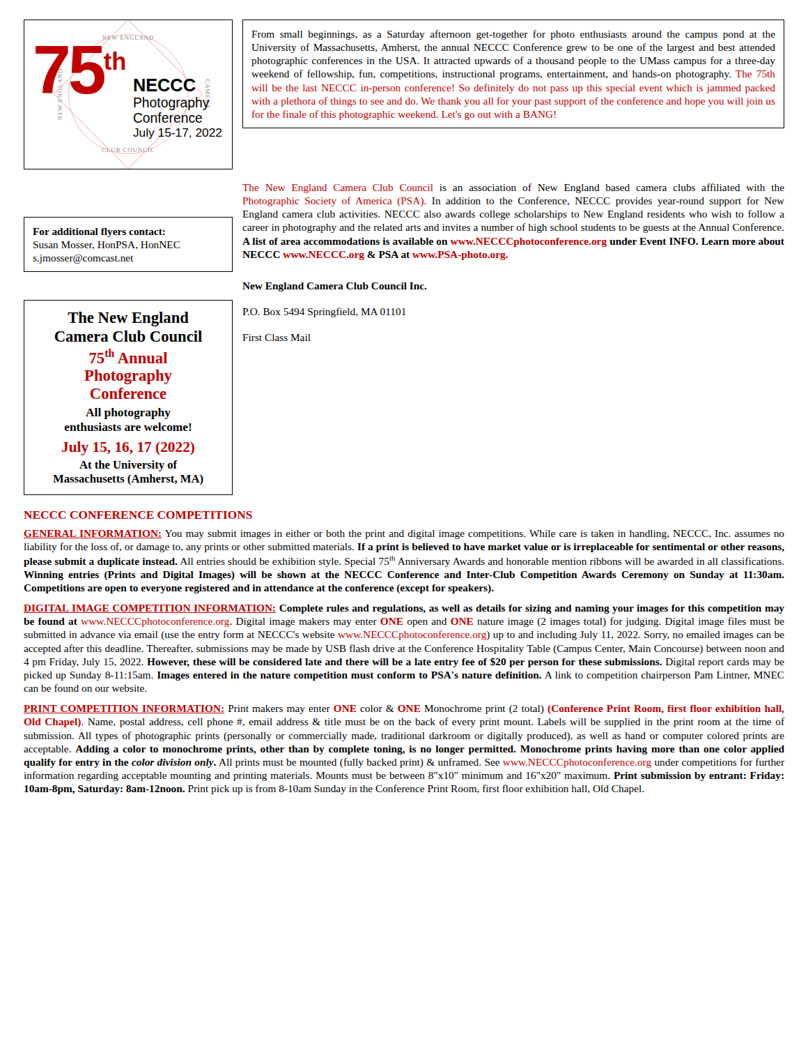NEW ENGLAND CAMERA CLUB COUNCIL NEW ENGLAND
75th
NECCC
Photography
Conference
July 15-17, 2022
From small beginnings, as a Saturday afternoon get-together for photo enthusiasts around the campus pond at the University of Massachusetts, Amherst, the annual NECCC Conference grew to be one of the largest and best attended photographic conferences in the USA. It attracted upwards of a thousand people to the UMass campus for a three-day weekend of fellowship, fun, competitions, instructional programs, entertainment, and hands-on photography. The 75th will be the last NECCC in-person conference! So definitely do not pass up this special event which is jammed packed with a plethora of things to see and do. We thank you all for your past support of the conference and hope you will join us for the finale of this photographic weekend. Let's go out with a BANG!
For additional flyers contact:
Susan Mosser, HonPSA, HonNEC
s.jmosser@comcast.net
The New England
Camera Club Council
75th Annual
Photography
Conference
All photography
enthusiasts are welcome!
July 15, 16, 17 (2022)
At the University of
Massachusetts (Amherst, MA)
The New England Camera Club Council is an association of New England based camera clubs affiliated with the Photographic Society of America (PSA). In addition to the Conference, NECCC provides year-round support for New England camera club activities. NECCC also awards college scholarships to New England residents who wish to follow a career in photography and the related arts and invites a number of high school students to be guests at the Annual Conference. A list of area accommodations is available on www.NECCCphotoconference.org under Event INFO. Learn more about NECCC www.NECCC.org & PSA at www.PSA-photo.org.
New England Camera Club Council Inc.
P.O. Box 5494 Springfield, MA 01101
First Class Mail
NECCC CONFERENCE COMPETITIONS
GENERAL INFORMATION: You may submit images in either or both the print and digital image competitions. While care is taken in handling, NECCC, Inc. assumes no liability for the loss of, or damage to, any prints or other submitted materials. If a print is believed to have market value or is irreplaceable for sentimental or other reasons, please submit a duplicate instead. All entries should be exhibition style. Special 75th Anniversary Awards and honorable mention ribbons will be awarded in all classifications. Winning entries (Prints and Digital Images) will be shown at the NECCC Conference and Inter-Club Competition Awards Ceremony on Sunday at 11:30am. Competitions are open to everyone registered and in attendance at the conference (except for speakers).
DIGITAL IMAGE COMPETITION INFORMATION: Complete rules and regulations, as well as details for sizing and naming your images for this competition may be found at www.NECCCphotoconference.org. Digital image makers may enter ONE open and ONE nature image (2 images total) for judging. Digital image files must be submitted in advance via email (use the entry form at NECCC's website www.NECCCphotoconference.org) up to and including July 11, 2022. Sorry, no emailed images can be accepted after this deadline. Thereafter, submissions may be made by USB flash drive at the Conference Hospitality Table (Campus Center, Main Concourse) between noon and 4 pm Friday, July 15, 2022. However, these will be considered late and there will be a late entry fee of $20 per person for these submissions. Digital report cards may be picked up Sunday 8-11:15am. Images entered in the nature competition must conform to PSA's nature definition. A link to competition chairperson Pam Lintner, MNEC can be found on our website.
PRINT COMPETITION INFORMATION: Print makers may enter ONE color & ONE Monochrome print (2 total) (Conference Print Room, first floor exhibition hall, Old Chapel). Name, postal address, cell phone #, email address & title must be on the back of every print mount. Labels will be supplied in the print room at the time of submission. All types of photographic prints (personally or commercially made, traditional darkroom or digitally produced), as well as hand or computer colored prints are acceptable. Adding a color to monochrome prints, other than by complete toning, is no longer permitted. Monochrome prints having more than one color applied qualify for entry in the color division only. All prints must be mounted (fully backed print) & unframed. See www.NECCCphotoconference.org under competitions for further information regarding acceptable mounting and printing materials. Mounts must be between 8"x10" minimum and 16"x20" maximum. Print submission by entrant: Friday: 10am-8pm, Saturday: 8am-12noon. Print pick up is from 8-10am Sunday in the Conference Print Room, first floor exhibition hall, Old Chapel.